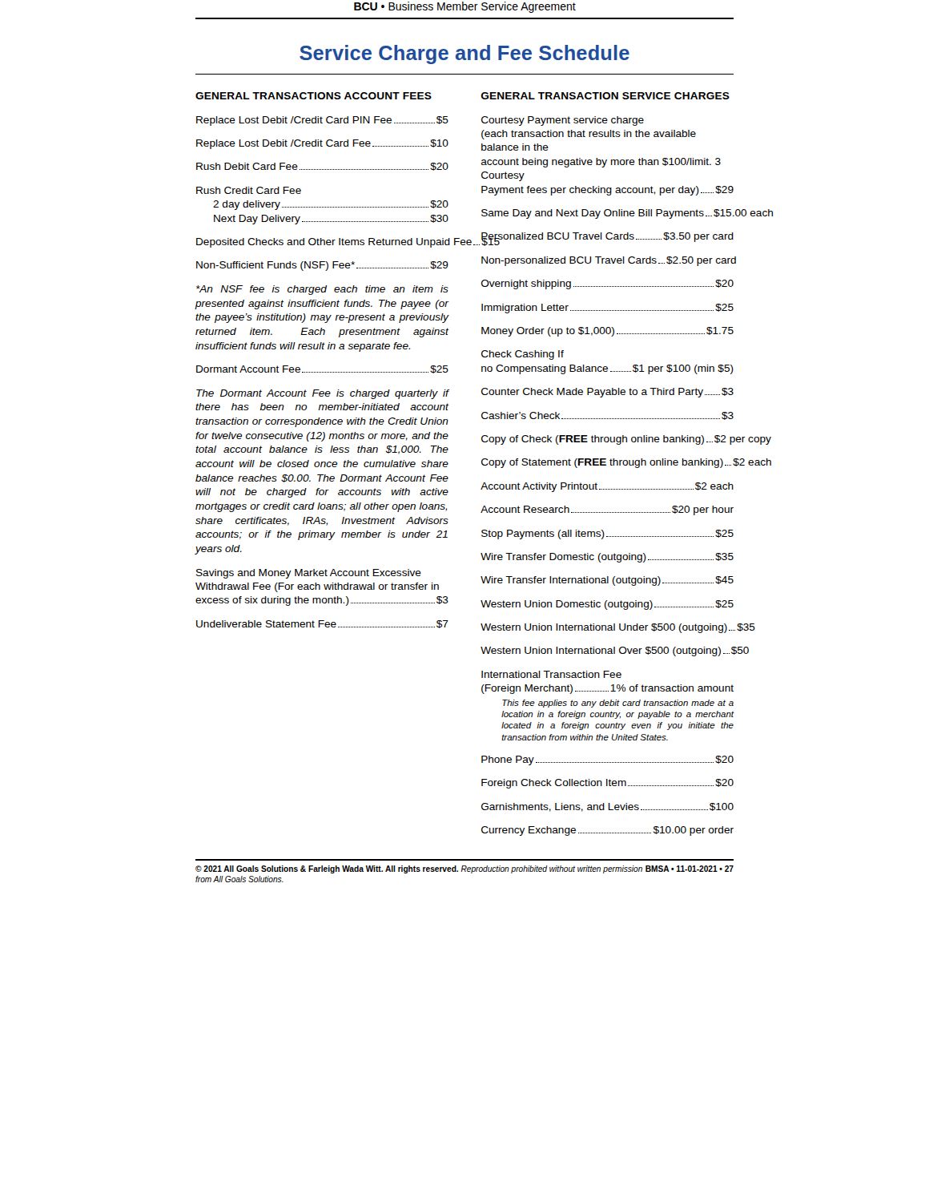BCU • Business Member Service Agreement
Service Charge and Fee Schedule
GENERAL TRANSACTIONS ACCOUNT FEES
Replace Lost Debit /Credit Card PIN Fee $5
Replace Lost Debit /Credit Card Fee $10
Rush Debit Card Fee $20
Rush Credit Card Fee
2 day delivery $20
Next Day Delivery $30
Deposited Checks and Other Items Returned Unpaid Fee $15
Non-Sufficient Funds (NSF) Fee* $29
*An NSF fee is charged each time an item is presented against insufficient funds. The payee (or the payee’s institution) may re-present a previously returned item. Each presentment against insufficient funds will result in a separate fee.
Dormant Account Fee $25
The Dormant Account Fee is charged quarterly if there has been no member-initiated account transaction or correspondence with the Credit Union for twelve consecutive (12) months or more, and the total account balance is less than $1,000. The account will be closed once the cumulative share balance reaches $0.00. The Dormant Account Fee will not be charged for accounts with active mortgages or credit card loans; all other open loans, share certificates, IRAs, Investment Advisors accounts; or if the primary member is under 21 years old.
Savings and Money Market Account Excessive
Withdrawal Fee (For each withdrawal or transfer in
excess of six during the month.) $3
Undeliverable Statement Fee $7
GENERAL TRANSACTION SERVICE CHARGES
Courtesy Payment service charge
(each transaction that results in the available balance in the
account being negative by more than $100/limit. 3 Courtesy
Payment fees per checking account, per day) $29
Same Day and Next Day Online Bill Payments $15.00 each
Personalized BCU Travel Cards $3.50 per card
Non-personalized BCU Travel Cards $2.50 per card
Overnight shipping $20
Immigration Letter $25
Money Order (up to $1,000) $1.75
Check Cashing If
no Compensating Balance $1 per $100 (min $5)
Counter Check Made Payable to a Third Party $3
Cashier’s Check $3
Copy of Check (FREE through online banking) $2 per copy
Copy of Statement (FREE through online banking) $2 each
Account Activity Printout $2 each
Account Research $20 per hour
Stop Payments (all items) $25
Wire Transfer Domestic (outgoing) $35
Wire Transfer International (outgoing) $45
Western Union Domestic (outgoing) $25
Western Union International Under $500 (outgoing) $35
Western Union International Over $500 (outgoing) $50
International Transaction Fee
(Foreign Merchant) 1% of transaction amount
This fee applies to any debit card transaction made at a location in a foreign country, or payable to a merchant located in a foreign country even if you initiate the transaction from within the United States.
Phone Pay $20
Foreign Check Collection Item $20
Garnishments, Liens, and Levies $100
Currency Exchange $10.00 per order
© 2021 All Goals Solutions & Farleigh Wada Witt. All rights reserved. Reproduction prohibited without written permission from All Goals Solutions.
BMSA • 11-01-2021 • 27